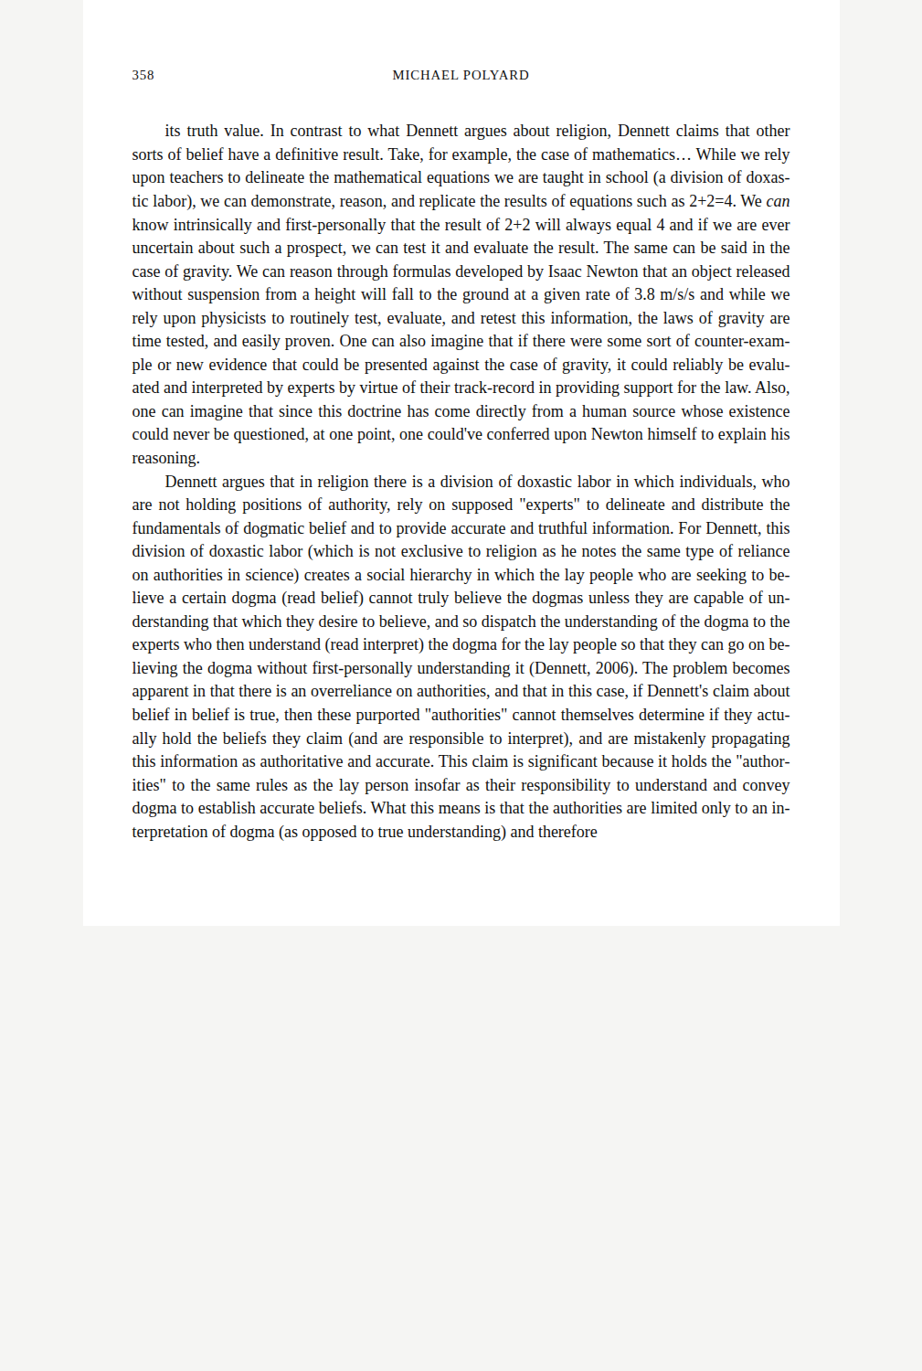358 Michael Polyard 358
its truth value. In contrast to what Dennett argues about religion, Dennett claims that other sorts of belief have a definitive result. Take, for example, the case of mathematics… While we rely upon teachers to delineate the mathematical equations we are taught in school (a division of doxastic labor), we can demonstrate, reason, and replicate the results of equations such as 2+2=4. We can know intrinsically and first-personally that the result of 2+2 will always equal 4 and if we are ever uncertain about such a prospect, we can test it and evaluate the result. The same can be said in the case of gravity. We can reason through formulas developed by Isaac Newton that an object released without suspension from a height will fall to the ground at a given rate of 3.8 m/s/s and while we rely upon physicists to routinely test, evaluate, and retest this information, the laws of gravity are time tested, and easily proven. One can also imagine that if there were some sort of counter-example or new evidence that could be presented against the case of gravity, it could reliably be evaluated and interpreted by experts by virtue of their track-record in providing support for the law. Also, one can imagine that since this doctrine has come directly from a human source whose existence could never be questioned, at one point, one could've conferred upon Newton himself to explain his reasoning.
Dennett argues that in religion there is a division of doxastic labor in which individuals, who are not holding positions of authority, rely on supposed "experts" to delineate and distribute the fundamentals of dogmatic belief and to provide accurate and truthful information. For Dennett, this division of doxastic labor (which is not exclusive to religion as he notes the same type of reliance on authorities in science) creates a social hierarchy in which the lay people who are seeking to believe a certain dogma (read belief) cannot truly believe the dogmas unless they are capable of understanding that which they desire to believe, and so dispatch the understanding of the dogma to the experts who then understand (read interpret) the dogma for the lay people so that they can go on believing the dogma without first-personally understanding it (Dennett, 2006). The problem becomes apparent in that there is an overreliance on authorities, and that in this case, if Dennett's claim about belief in belief is true, then these purported "authorities" cannot themselves determine if they actually hold the beliefs they claim (and are responsible to interpret), and are mistakenly propagating this information as authoritative and accurate. This claim is significant because it holds the "authorities" to the same rules as the lay person insofar as their responsibility to understand and convey dogma to establish accurate beliefs. What this means is that the authorities are limited only to an interpretation of dogma (as opposed to true understanding) and therefore